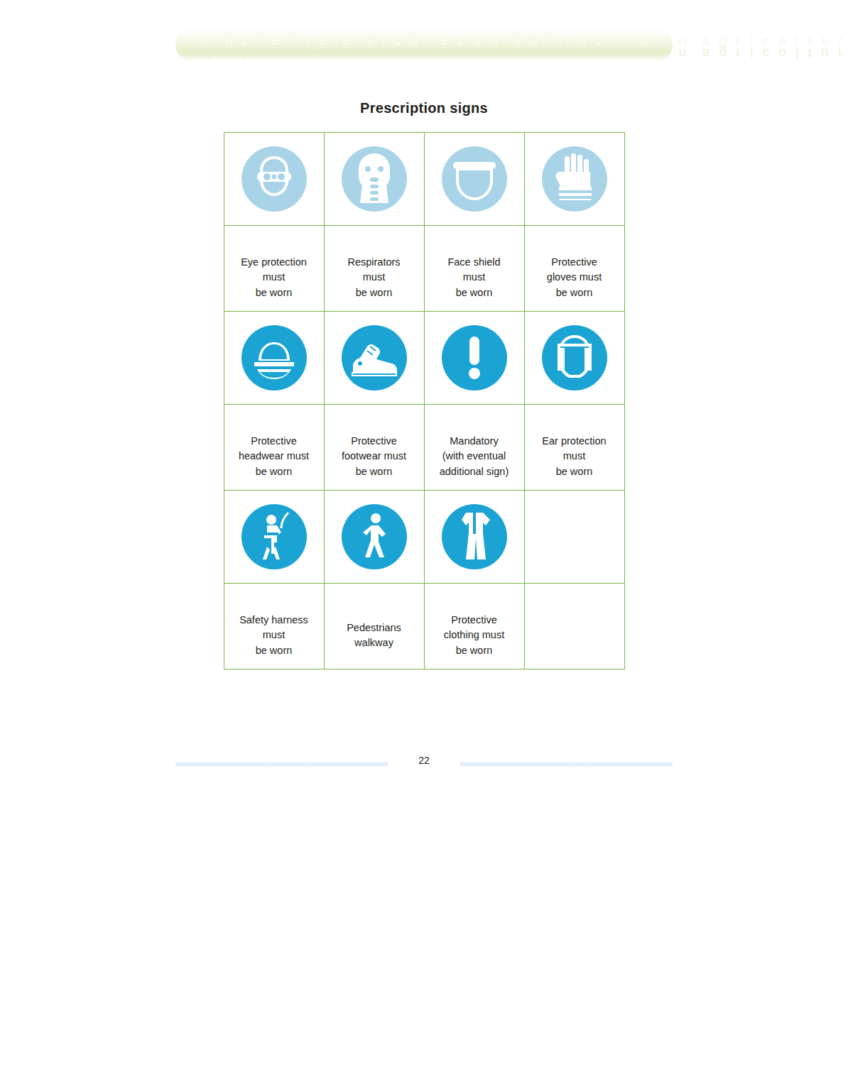A m b i e n t e e s i c u r e z z a s u l l a v o r o i n a g r i c o l t u r a
A m b i e n t e e s i c u r e z z a s u l l a v o r o i n a g r i c o l t u r a
Prescription signs
| Eye protection must be worn | Respirators must be worn | Face shield must be worn | Protective gloves must be worn |
| Protective headwear must be worn | Protective footwear must be worn | Mandatory (with eventual additional sign) | Ear protection must be worn |
| Safety harness must be worn | Pedestrians walkway | Protective clothing must be worn | |
22